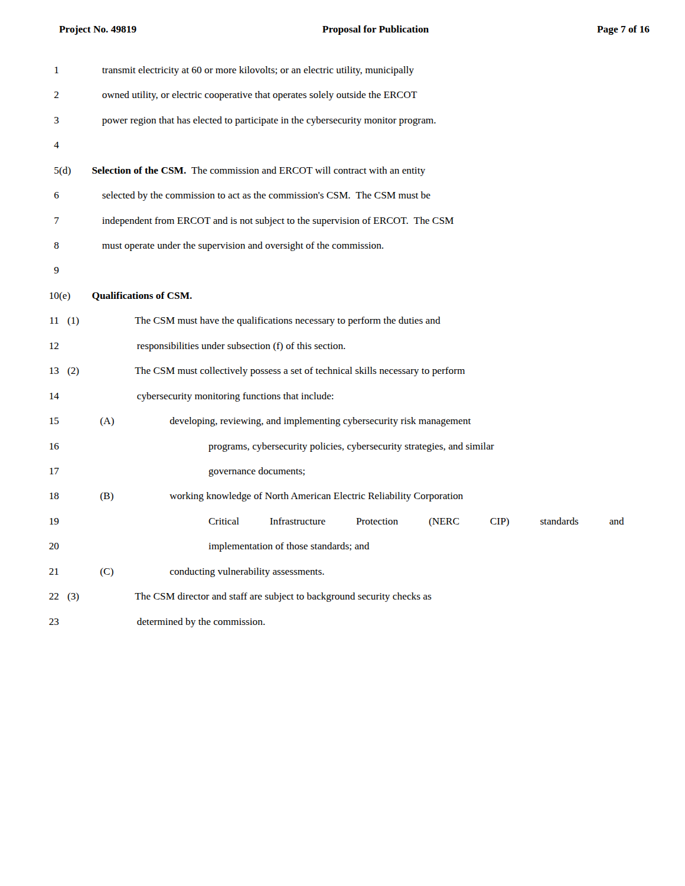Project No. 49819
Proposal for Publication
Page 7 of 16
| 1 | transmit electricity at 60 or more kilovolts; or an electric utility, municipally |
| 2 | owned utility, or electric cooperative that operates solely outside the ERCOT |
| 3 | power region that has elected to participate in the cybersecurity monitor program. |
| 4 | |
| 5 | (d) Selection of the CSM. The commission and ERCOT will contract with an entity |
| 6 | selected by the commission to act as the commission's CSM. The CSM must be |
| 7 | independent from ERCOT and is not subject to the supervision of ERCOT. The CSM |
| 8 | must operate under the supervision and oversight of the commission. |
| 9 | |
| 10 | (e) Qualifications of CSM. |
| 11 | (1) The CSM must have the qualifications necessary to perform the duties and |
| 12 | responsibilities under subsection (f) of this section. |
| 13 | (2) The CSM must collectively possess a set of technical skills necessary to perform |
| 14 | cybersecurity monitoring functions that include: |
| 15 | (A) developing, reviewing, and implementing cybersecurity risk management |
| 16 | programs, cybersecurity policies, cybersecurity strategies, and similar |
| 17 | governance documents; |
| 18 | (B) working knowledge of North American Electric Reliability Corporation |
| 19 | Critical Infrastructure Protection (NERC CIP) standards and |
| 20 | implementation of those standards; and |
| 21 | (C) conducting vulnerability assessments. |
| 22 | (3) The CSM director and staff are subject to background security checks as |
| 23 | determined by the commission. |